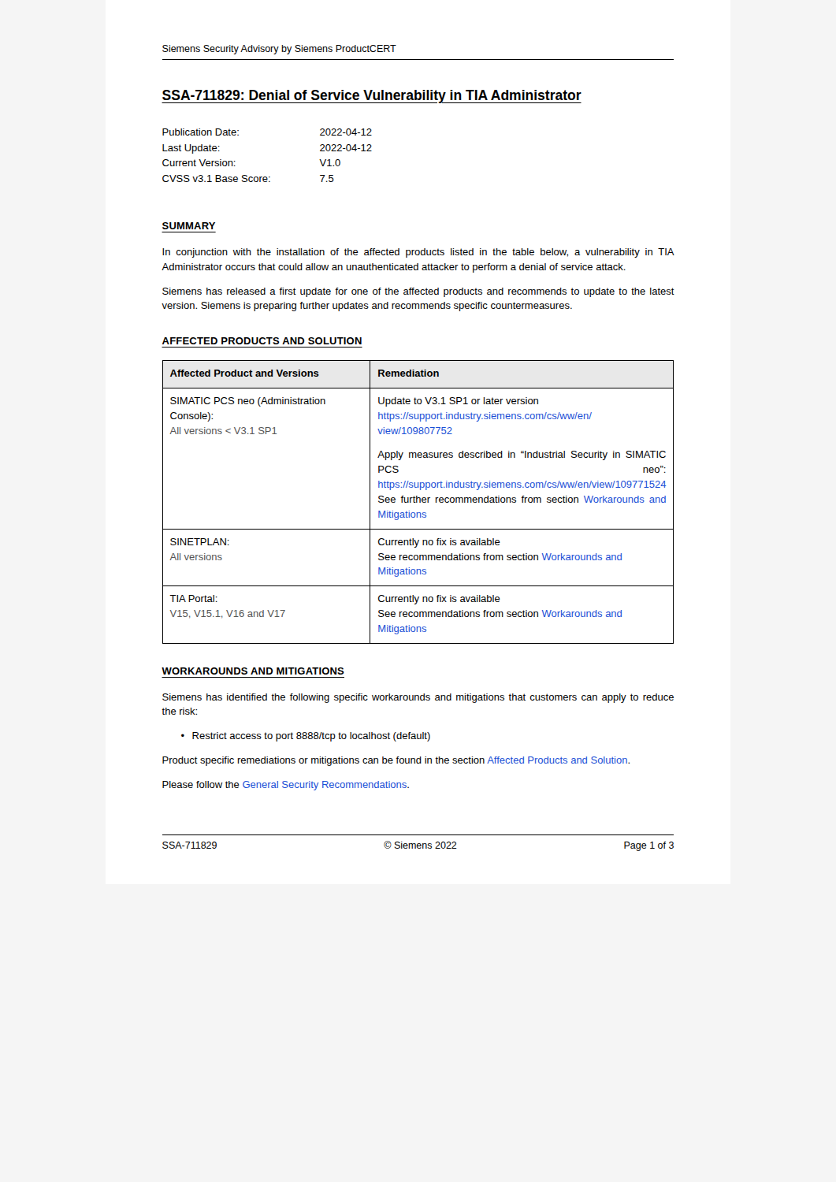Siemens Security Advisory by Siemens ProductCERT
SSA-711829: Denial of Service Vulnerability in TIA Administrator
| Publication Date: | 2022-04-12 |
| Last Update: | 2022-04-12 |
| Current Version: | V1.0 |
| CVSS v3.1 Base Score: | 7.5 |
SUMMARY
In conjunction with the installation of the affected products listed in the table below, a vulnerability in TIA Administrator occurs that could allow an unauthenticated attacker to perform a denial of service attack.
Siemens has released a first update for one of the affected products and recommends to update to the latest version. Siemens is preparing further updates and recommends specific countermeasures.
AFFECTED PRODUCTS AND SOLUTION
| Affected Product and Versions | Remediation |
| --- | --- |
| SIMATIC PCS neo (Administration Console): All versions < V3.1 SP1 | Update to V3.1 SP1 or later version https://support.industry.siemens.com/cs/ww/en/ view/109807752 Apply measures described in “Industrial Security in SIMATIC PCS neo”: https://support.industry.siemens.com/cs/ww/en/view/109771524 See further recommendations from section Workarounds and Mitigations |
| SINETPLAN: All versions | Currently no fix is available See recommendations from section Workarounds and Mitigations |
| TIA Portal: V15, V15.1, V16 and V17 | Currently no fix is available See recommendations from section Workarounds and Mitigations |
WORKAROUNDS AND MITIGATIONS
Siemens has identified the following specific workarounds and mitigations that customers can apply to reduce the risk:
Restrict access to port 8888/tcp to localhost (default)
Product specific remediations or mitigations can be found in the section Affected Products and Solution.
Please follow the General Security Recommendations.
SSA-711829
© Siemens 2022
Page 1 of 3